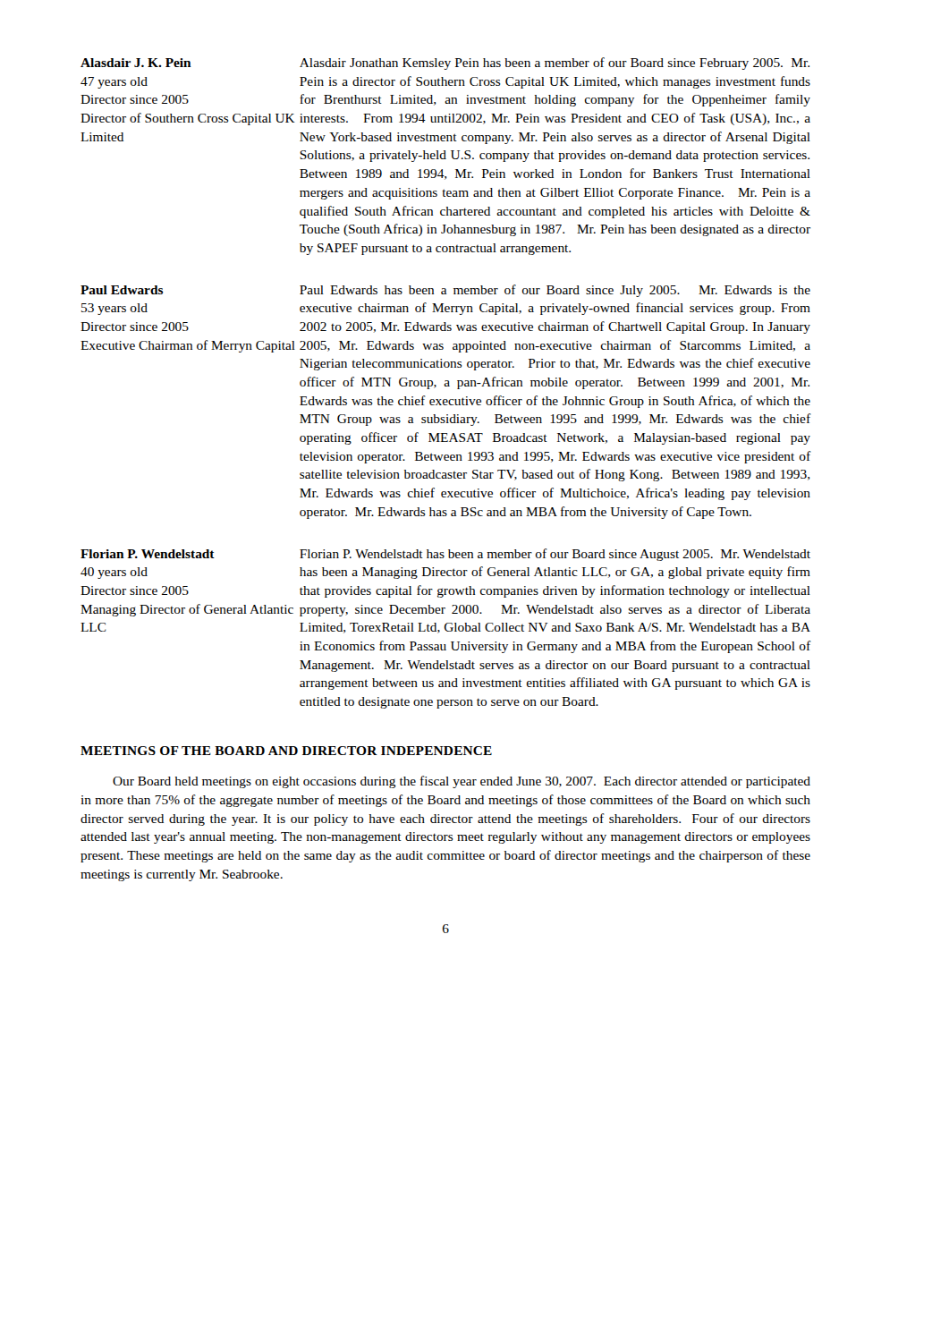| Alasdair J. K. Pein 47 years old Director since 2005 Director of Southern Cross Capital UK Limited | Alasdair Jonathan Kemsley Pein has been a member of our Board since February 2005. Mr. Pein is a director of Southern Cross Capital UK Limited, which manages investment funds for Brenthurst Limited, an investment holding company for the Oppenheimer family interests. From 1994 until2002, Mr. Pein was President and CEO of Task (USA), Inc., a New York-based investment company. Mr. Pein also serves as a director of Arsenal Digital Solutions, a privately-held U.S. company that provides on-demand data protection services. Between 1989 and 1994, Mr. Pein worked in London for Bankers Trust International mergers and acquisitions team and then at Gilbert Elliot Corporate Finance. Mr. Pein is a qualified South African chartered accountant and completed his articles with Deloitte & Touche (South Africa) in Johannesburg in 1987. Mr. Pein has been designated as a director by SAPEF pursuant to a contractual arrangement. |
| Paul Edwards 53 years old Director since 2005 Executive Chairman of Merryn Capital | Paul Edwards has been a member of our Board since July 2005. Mr. Edwards is the executive chairman of Merryn Capital, a privately-owned financial services group. From 2002 to 2005, Mr. Edwards was executive chairman of Chartwell Capital Group. In January 2005, Mr. Edwards was appointed non-executive chairman of Starcomms Limited, a Nigerian telecommunications operator. Prior to that, Mr. Edwards was the chief executive officer of MTN Group, a pan-African mobile operator. Between 1999 and 2001, Mr. Edwards was the chief executive officer of the Johnnic Group in South Africa, of which the MTN Group was a subsidiary. Between 1995 and 1999, Mr. Edwards was the chief operating officer of MEASAT Broadcast Network, a Malaysian-based regional pay television operator. Between 1993 and 1995, Mr. Edwards was executive vice president of satellite television broadcaster Star TV, based out of Hong Kong. Between 1989 and 1993, Mr. Edwards was chief executive officer of Multichoice, Africa's leading pay television operator. Mr. Edwards has a BSc and an MBA from the University of Cape Town. |
| Florian P. Wendelstadt 40 years old Director since 2005 Managing Director of General Atlantic LLC | Florian P. Wendelstadt has been a member of our Board since August 2005. Mr. Wendelstadt has been a Managing Director of General Atlantic LLC, or GA, a global private equity firm that provides capital for growth companies driven by information technology or intellectual property, since December 2000. Mr. Wendelstadt also serves as a director of Liberata Limited, TorexRetail Ltd, Global Collect NV and Saxo Bank A/S. Mr. Wendelstadt has a BA in Economics from Passau University in Germany and a MBA from the European School of Management. Mr. Wendelstadt serves as a director on our Board pursuant to a contractual arrangement between us and investment entities affiliated with GA pursuant to which GA is entitled to designate one person to serve on our Board. |
MEETINGS OF THE BOARD AND DIRECTOR INDEPENDENCE
Our Board held meetings on eight occasions during the fiscal year ended June 30, 2007. Each director attended or participated in more than 75% of the aggregate number of meetings of the Board and meetings of those committees of the Board on which such director served during the year. It is our policy to have each director attend the meetings of shareholders. Four of our directors attended last year's annual meeting. The non-management directors meet regularly without any management directors or employees present. These meetings are held on the same day as the audit committee or board of director meetings and the chairperson of these meetings is currently Mr. Seabrooke.
6